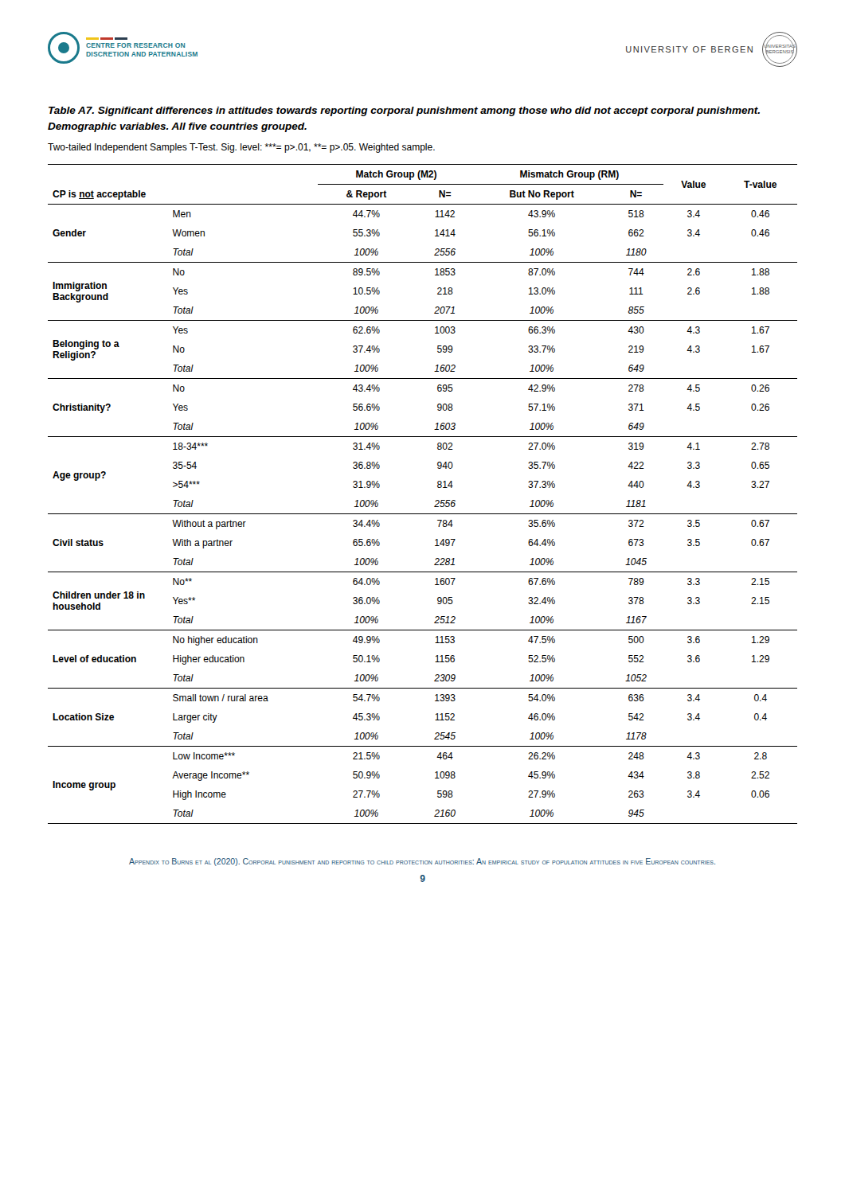CENTRE FOR RESEARCH ON
DISCRETION AND PATERNALISM
UNIVERSITY OF BERGEN
UNIVERSITAS
BERGENSIS
Table A7. Significant differences in attitudes towards reporting corporal punishment among those who did not accept corporal punishment. Demographic variables. All five countries grouped.
Two-tailed Independent Samples T-Test. Sig. level: ***= p>.01, **= p>.05. Weighted sample.
| CP is not acceptable | Match Group (M2) | Mismatch Group (RM) | Value | T-value |
| --- | --- | --- | --- | --- |
| & Report | N= | But No Report | N= |
| Gender | Men | 44.7% | 1142 | 43.9% | 518 | 3.4 | 0.46 |
| Women | 55.3% | 1414 | 56.1% | 662 | 3.4 | 0.46 |
| Total | 100% | 2556 | 100% | 1180 | | |
| Immigration Background | No | 89.5% | 1853 | 87.0% | 744 | 2.6 | 1.88 |
| Yes | 10.5% | 218 | 13.0% | 111 | 2.6 | 1.88 |
| Total | 100% | 2071 | 100% | 855 | | |
| Belonging to a Religion? | Yes | 62.6% | 1003 | 66.3% | 430 | 4.3 | 1.67 |
| No | 37.4% | 599 | 33.7% | 219 | 4.3 | 1.67 |
| Total | 100% | 1602 | 100% | 649 | | |
| Christianity? | No | 43.4% | 695 | 42.9% | 278 | 4.5 | 0.26 |
| Yes | 56.6% | 908 | 57.1% | 371 | 4.5 | 0.26 |
| Total | 100% | 1603 | 100% | 649 | | |
| Age group? | 18-34*** | 31.4% | 802 | 27.0% | 319 | 4.1 | 2.78 |
| 35-54 | 36.8% | 940 | 35.7% | 422 | 3.3 | 0.65 |
| >54*** | 31.9% | 814 | 37.3% | 440 | 4.3 | 3.27 |
| Total | 100% | 2556 | 100% | 1181 | | |
| Civil status | Without a partner | 34.4% | 784 | 35.6% | 372 | 3.5 | 0.67 |
| With a partner | 65.6% | 1497 | 64.4% | 673 | 3.5 | 0.67 |
| Total | 100% | 2281 | 100% | 1045 | | |
| Children under 18 in household | No** | 64.0% | 1607 | 67.6% | 789 | 3.3 | 2.15 |
| Yes** | 36.0% | 905 | 32.4% | 378 | 3.3 | 2.15 |
| Total | 100% | 2512 | 100% | 1167 | | |
| Level of education | No higher education | 49.9% | 1153 | 47.5% | 500 | 3.6 | 1.29 |
| Higher education | 50.1% | 1156 | 52.5% | 552 | 3.6 | 1.29 |
| Total | 100% | 2309 | 100% | 1052 | | |
| Location Size | Small town / rural area | 54.7% | 1393 | 54.0% | 636 | 3.4 | 0.4 |
| Larger city | 45.3% | 1152 | 46.0% | 542 | 3.4 | 0.4 |
| Total | 100% | 2545 | 100% | 1178 | | |
| Income group | Low Income*** | 21.5% | 464 | 26.2% | 248 | 4.3 | 2.8 |
| Average Income** | 50.9% | 1098 | 45.9% | 434 | 3.8 | 2.52 |
| High Income | 27.7% | 598 | 27.9% | 263 | 3.4 | 0.06 |
| Total | 100% | 2160 | 100% | 945 | | |
Appendix to Burns et al (2020). Corporal punishment and reporting to child protection authorities: An empirical study of population attitudes in five European countries.
9